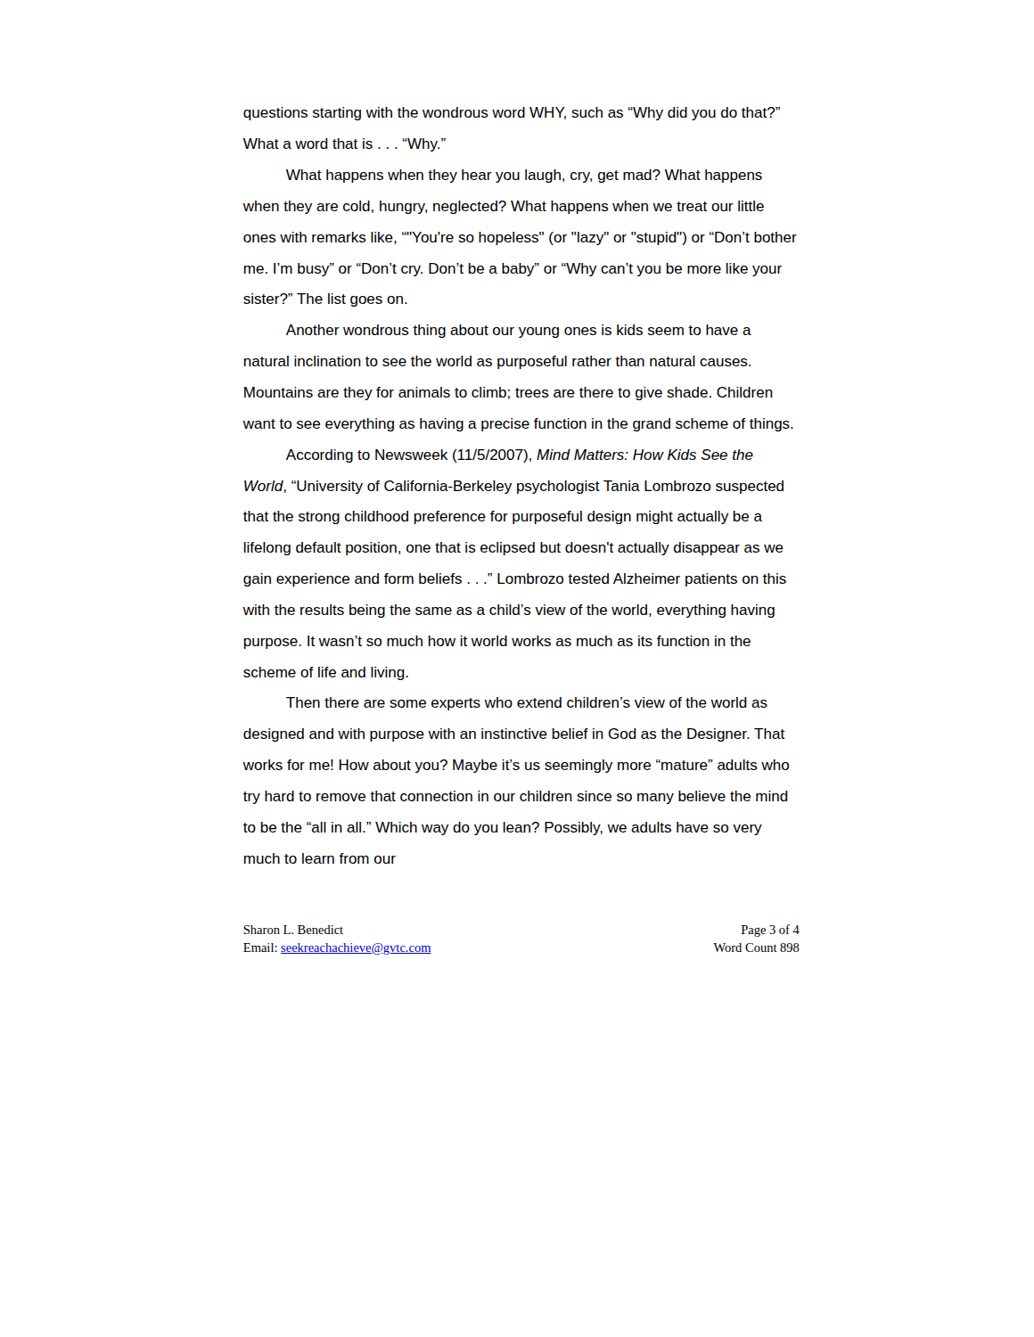questions starting with the wondrous word WHY, such as “Why did you do that?” What a word that is . . . “Why.”
What happens when they hear you laugh, cry, get mad? What happens when they are cold, hungry, neglected? What happens when we treat our little ones with remarks like, “"You're so hopeless" (or "lazy" or "stupid") or “Don’t bother me. I’m busy” or “Don’t cry. Don’t be a baby” or “Why can’t you be more like your sister?” The list goes on.
Another wondrous thing about our young ones is kids seem to have a natural inclination to see the world as purposeful rather than natural causes. Mountains are they for animals to climb; trees are there to give shade. Children want to see everything as having a precise function in the grand scheme of things.
According to Newsweek (11/5/2007), Mind Matters: How Kids See the World, “University of California-Berkeley psychologist Tania Lombrozo suspected that the strong childhood preference for purposeful design might actually be a lifelong default position, one that is eclipsed but doesn't actually disappear as we gain experience and form beliefs . . .” Lombrozo tested Alzheimer patients on this with the results being the same as a child’s view of the world, everything having purpose. It wasn’t so much how it world works as much as its function in the scheme of life and living.
Then there are some experts who extend children’s view of the world as designed and with purpose with an instinctive belief in God as the Designer. That works for me! How about you? Maybe it’s us seemingly more “mature” adults who try hard to remove that connection in our children since so many believe the mind to be the “all in all.” Which way do you lean? Possibly, we adults have so very much to learn from our
Sharon L. Benedict
Email: seekreachachieve@gvtc.com
Page 3 of 4
Word Count 898